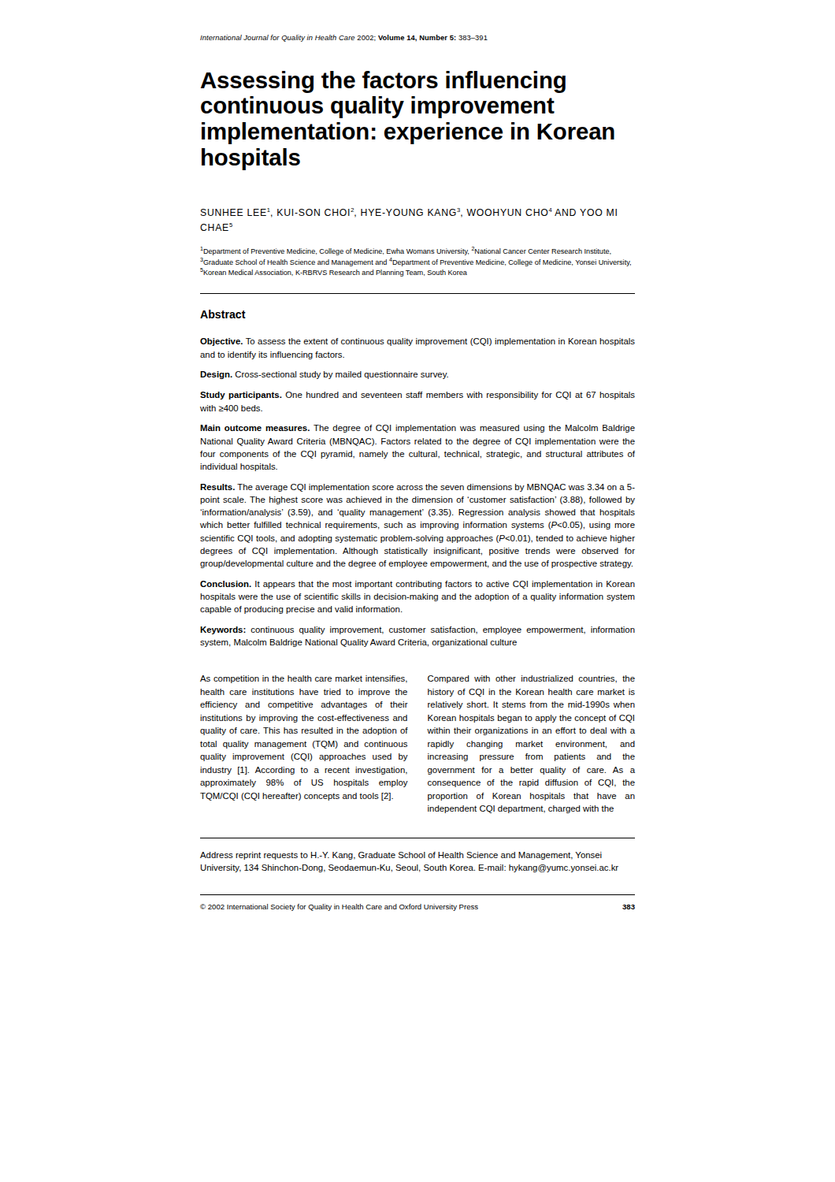International Journal for Quality in Health Care 2002; Volume 14, Number 5: 383–391
Assessing the factors influencing continuous quality improvement implementation: experience in Korean hospitals
Sunhee Lee1, Kui-Son Choi2, Hye-Young Kang3, Woohyun Cho4 and Yoo Mi Chae5
1Department of Preventive Medicine, College of Medicine, Ewha Womans University, 2National Cancer Center Research Institute,
3Graduate School of Health Science and Management and 4Department of Preventive Medicine, College of Medicine, Yonsei University,
5Korean Medical Association, K-RBRVS Research and Planning Team, South Korea
Abstract
Objective. To assess the extent of continuous quality improvement (CQI) implementation in Korean hospitals and to identify its influencing factors.
Design. Cross-sectional study by mailed questionnaire survey.
Study participants. One hundred and seventeen staff members with responsibility for CQI at 67 hospitals with ≥400 beds.
Main outcome measures. The degree of CQI implementation was measured using the Malcolm Baldrige National Quality Award Criteria (MBNQAC). Factors related to the degree of CQI implementation were the four components of the CQI pyramid, namely the cultural, technical, strategic, and structural attributes of individual hospitals.
Results. The average CQI implementation score across the seven dimensions by MBNQAC was 3.34 on a 5-point scale. The highest score was achieved in the dimension of ‘customer satisfaction’ (3.88), followed by ‘information/analysis’ (3.59), and ‘quality management’ (3.35). Regression analysis showed that hospitals which better fulfilled technical requirements, such as improving information systems (P<0.05), using more scientific CQI tools, and adopting systematic problem-solving approaches (P<0.01), tended to achieve higher degrees of CQI implementation. Although statistically insignificant, positive trends were observed for group/developmental culture and the degree of employee empowerment, and the use of prospective strategy.
Conclusion. It appears that the most important contributing factors to active CQI implementation in Korean hospitals were the use of scientific skills in decision-making and the adoption of a quality information system capable of producing precise and valid information.
Keywords: continuous quality improvement, customer satisfaction, employee empowerment, information system, Malcolm Baldrige National Quality Award Criteria, organizational culture
As competition in the health care market intensifies, health care institutions have tried to improve the efficiency and competitive advantages of their institutions by improving the cost-effectiveness and quality of care. This has resulted in the adoption of total quality management (TQM) and continuous quality improvement (CQI) approaches used by industry [1]. According to a recent investigation, approximately 98% of US hospitals employ TQM/CQI (CQI hereafter) concepts and tools [2].
Compared with other industrialized countries, the history of CQI in the Korean health care market is relatively short. It stems from the mid-1990s when Korean hospitals began to apply the concept of CQI within their organizations in an effort to deal with a rapidly changing market environment, and increasing pressure from patients and the government for a better quality of care. As a consequence of the rapid diffusion of CQI, the proportion of Korean hospitals that have an independent CQI department, charged with the
Address reprint requests to H.-Y. Kang, Graduate School of Health Science and Management, Yonsei University, 134 Shinchon-Dong, Seodaemun-Ku, Seoul, South Korea. E-mail: hykang@yumc.yonsei.ac.kr
© 2002 International Society for Quality in Health Care and Oxford University Press 383